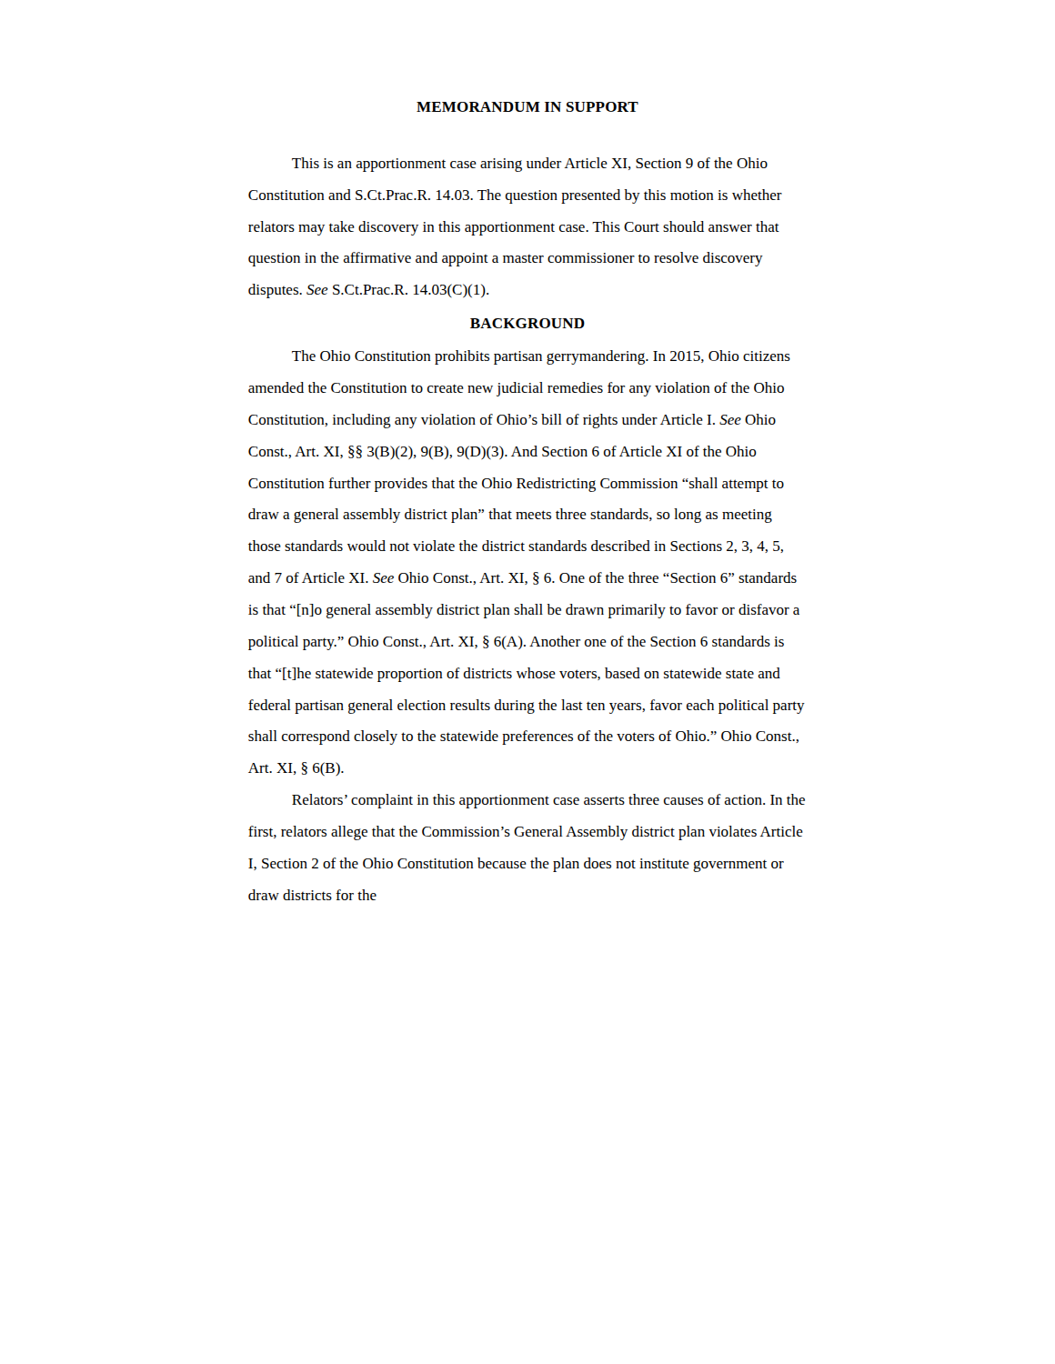MEMORANDUM IN SUPPORT
This is an apportionment case arising under Article XI, Section 9 of the Ohio Constitution and S.Ct.Prac.R. 14.03. The question presented by this motion is whether relators may take discovery in this apportionment case. This Court should answer that question in the affirmative and appoint a master commissioner to resolve discovery disputes. See S.Ct.Prac.R. 14.03(C)(1).
BACKGROUND
The Ohio Constitution prohibits partisan gerrymandering. In 2015, Ohio citizens amended the Constitution to create new judicial remedies for any violation of the Ohio Constitution, including any violation of Ohio’s bill of rights under Article I. See Ohio Const., Art. XI, §§ 3(B)(2), 9(B), 9(D)(3). And Section 6 of Article XI of the Ohio Constitution further provides that the Ohio Redistricting Commission “shall attempt to draw a general assembly district plan” that meets three standards, so long as meeting those standards would not violate the district standards described in Sections 2, 3, 4, 5, and 7 of Article XI. See Ohio Const., Art. XI, § 6. One of the three “Section 6” standards is that “[n]o general assembly district plan shall be drawn primarily to favor or disfavor a political party.” Ohio Const., Art. XI, § 6(A). Another one of the Section 6 standards is that “[t]he statewide proportion of districts whose voters, based on statewide state and federal partisan general election results during the last ten years, favor each political party shall correspond closely to the statewide preferences of the voters of Ohio.” Ohio Const., Art. XI, § 6(B).
Relators’ complaint in this apportionment case asserts three causes of action. In the first, relators allege that the Commission’s General Assembly district plan violates Article I, Section 2 of the Ohio Constitution because the plan does not institute government or draw districts for the